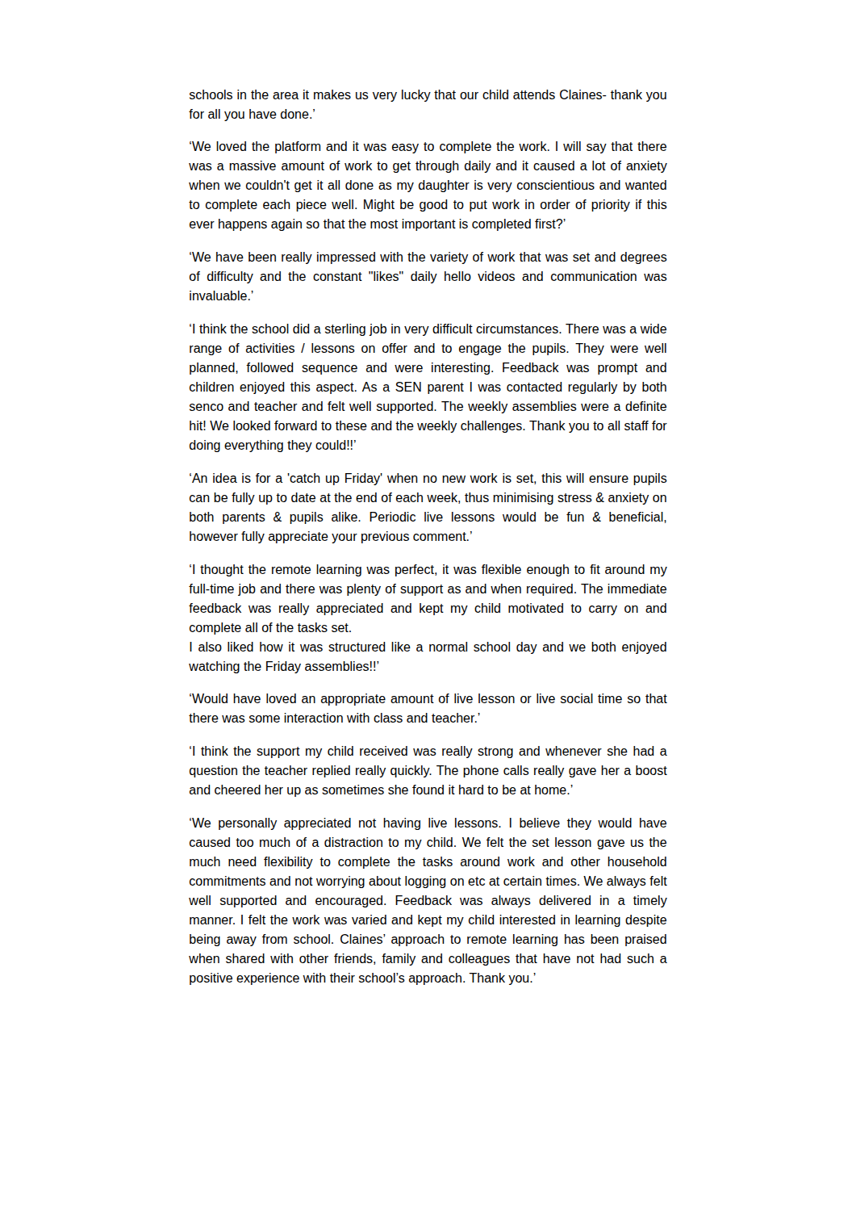schools in the area it makes us very lucky that our child attends Claines- thank you for all you have done.’
‘We loved the platform and it was easy to complete the work. I will say that there was a massive amount of work to get through daily and it caused a lot of anxiety when we couldn't get it all done as my daughter is very conscientious and wanted to complete each piece well. Might be good to put work in order of priority if this ever happens again so that the most important is completed first?’
‘We have been really impressed with the variety of work that was set and degrees of difficulty and the constant "likes" daily hello videos and communication was invaluable.’
‘I think the school did a sterling job in very difficult circumstances. There was a wide range of activities / lessons on offer and to engage the pupils. They were well planned, followed sequence and were interesting. Feedback was prompt and children enjoyed this aspect. As a SEN parent I was contacted regularly by both senco and teacher and felt well supported. The weekly assemblies were a definite hit! We looked forward to these and the weekly challenges. Thank you to all staff for doing everything they could!!’
‘An idea is for a 'catch up Friday' when no new work is set, this will ensure pupils can be fully up to date at the end of each week, thus minimising stress & anxiety on both parents & pupils alike. Periodic live lessons would be fun & beneficial, however fully appreciate your previous comment.’
‘I thought the remote learning was perfect, it was flexible enough to fit around my full-time job and there was plenty of support as and when required. The immediate feedback was really appreciated and kept my child motivated to carry on and complete all of the tasks set.
I also liked how it was structured like a normal school day and we both enjoyed watching the Friday assemblies!!’
‘Would have loved an appropriate amount of live lesson or live social time so that there was some interaction with class and teacher.’
‘I think the support my child received was really strong and whenever she had a question the teacher replied really quickly. The phone calls really gave her a boost and cheered her up as sometimes she found it hard to be at home.’
‘We personally appreciated not having live lessons. I believe they would have caused too much of a distraction to my child. We felt the set lesson gave us the much need flexibility to complete the tasks around work and other household commitments and not worrying about logging on etc at certain times. We always felt well supported and encouraged. Feedback was always delivered in a timely manner. I felt the work was varied and kept my child interested in learning despite being away from school. Claines’ approach to remote learning has been praised when shared with other friends, family and colleagues that have not had such a positive experience with their school’s approach. Thank you.’